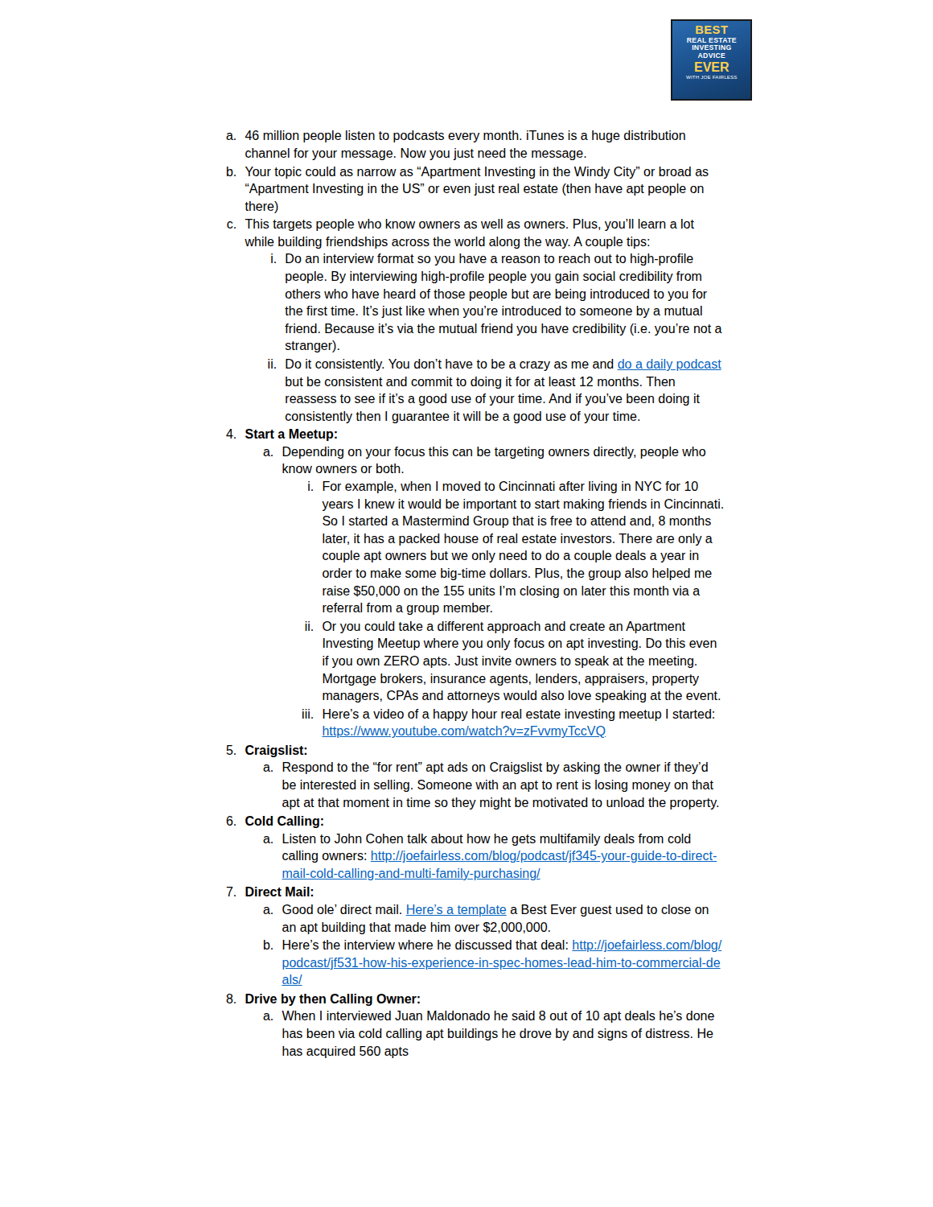BEST REAL ESTATE
INVESTING
ADVICE EVER WITH JOE FAIRLESS
46 million people listen to podcasts every month. iTunes is a huge distribution channel for your message. Now you just need the message.
Your topic could as narrow as “Apartment Investing in the Windy City” or broad as “Apartment Investing in the US” or even just real estate (then have apt people on there)
This targets people who know owners as well as owners. Plus, you’ll learn a lot while building friendships across the world along the way. A couple tips:
Do an interview format so you have a reason to reach out to high-profile people. By interviewing high-profile people you gain social credibility from others who have heard of those people but are being introduced to you for the first time. It’s just like when you’re introduced to someone by a mutual friend. Because it’s via the mutual friend you have credibility (i.e. you’re not a stranger).
Do it consistently. You don’t have to be a crazy as me and do a daily podcast but be consistent and commit to doing it for at least 12 months. Then reassess to see if it’s a good use of your time. And if you’ve been doing it consistently then I guarantee it will be a good use of your time.
Start a Meetup:
Depending on your focus this can be targeting owners directly, people who know owners or both.
For example, when I moved to Cincinnati after living in NYC for 10 years I knew it would be important to start making friends in Cincinnati. So I started a Mastermind Group that is free to attend and, 8 months later, it has a packed house of real estate investors. There are only a couple apt owners but we only need to do a couple deals a year in order to make some big-time dollars. Plus, the group also helped me raise $50,000 on the 155 units I’m closing on later this month via a referral from a group member.
Or you could take a different approach and create an Apartment Investing Meetup where you only focus on apt investing. Do this even if you own ZERO apts. Just invite owners to speak at the meeting. Mortgage brokers, insurance agents, lenders, appraisers, property managers, CPAs and attorneys would also love speaking at the event.
Here’s a video of a happy hour real estate investing meetup I started: https://www.youtube.com/watch?v=zFvvmyTccVQ
Craigslist:
Respond to the “for rent” apt ads on Craigslist by asking the owner if they’d be interested in selling. Someone with an apt to rent is losing money on that apt at that moment in time so they might be motivated to unload the property.
Cold Calling:
Listen to John Cohen talk about how he gets multifamily deals from cold calling owners: http://joefairless.com/blog/podcast/jf345-your-guide-to-direct-mail-cold-calling-and-multi-family-purchasing/
Direct Mail:
Good ole’ direct mail. Here’s a template a Best Ever guest used to close on an apt building that made him over $2,000,000.
Here’s the interview where he discussed that deal: http://joefairless.com/blog/podcast/jf531-how-his-experience-in-spec-homes-lead-him-to-commercial-deals/
Drive by then Calling Owner:
When I interviewed Juan Maldonado he said 8 out of 10 apt deals he’s done has been via cold calling apt buildings he drove by and signs of distress. He has acquired 560 apts